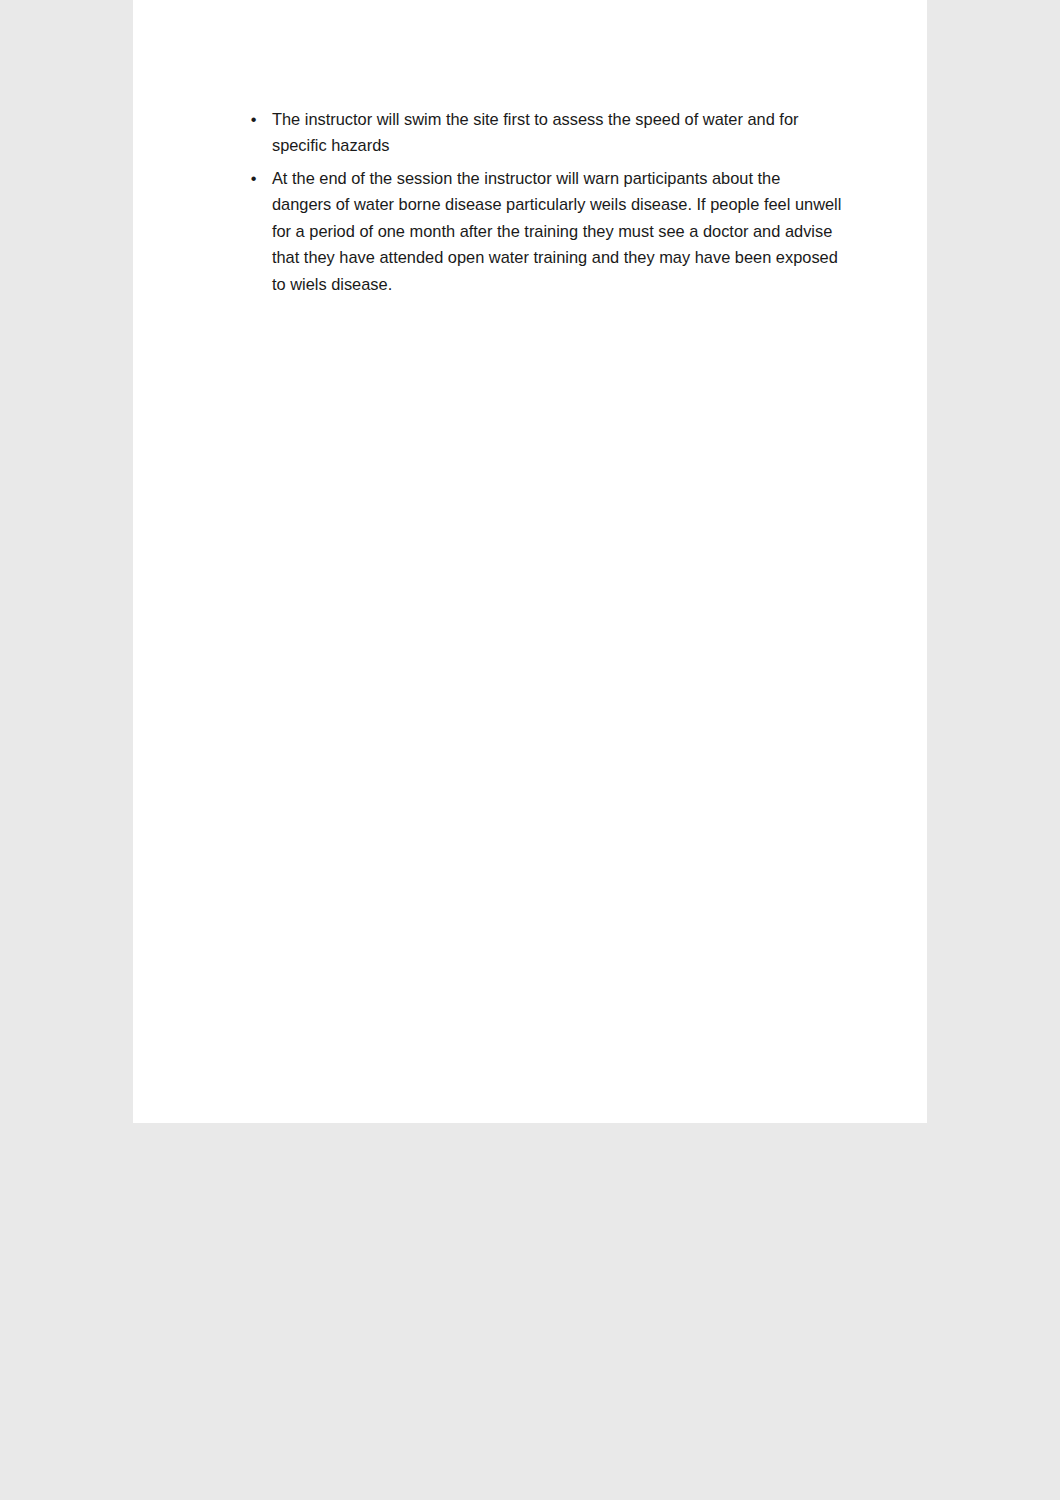The instructor will swim the site first to assess the speed of water and for specific hazards
At the end of the session the instructor will warn participants about the dangers of water borne disease particularly weils disease. If people feel unwell for a period of one month after the training they must see a doctor and advise that they have attended open water training and they may have been exposed to wiels disease.